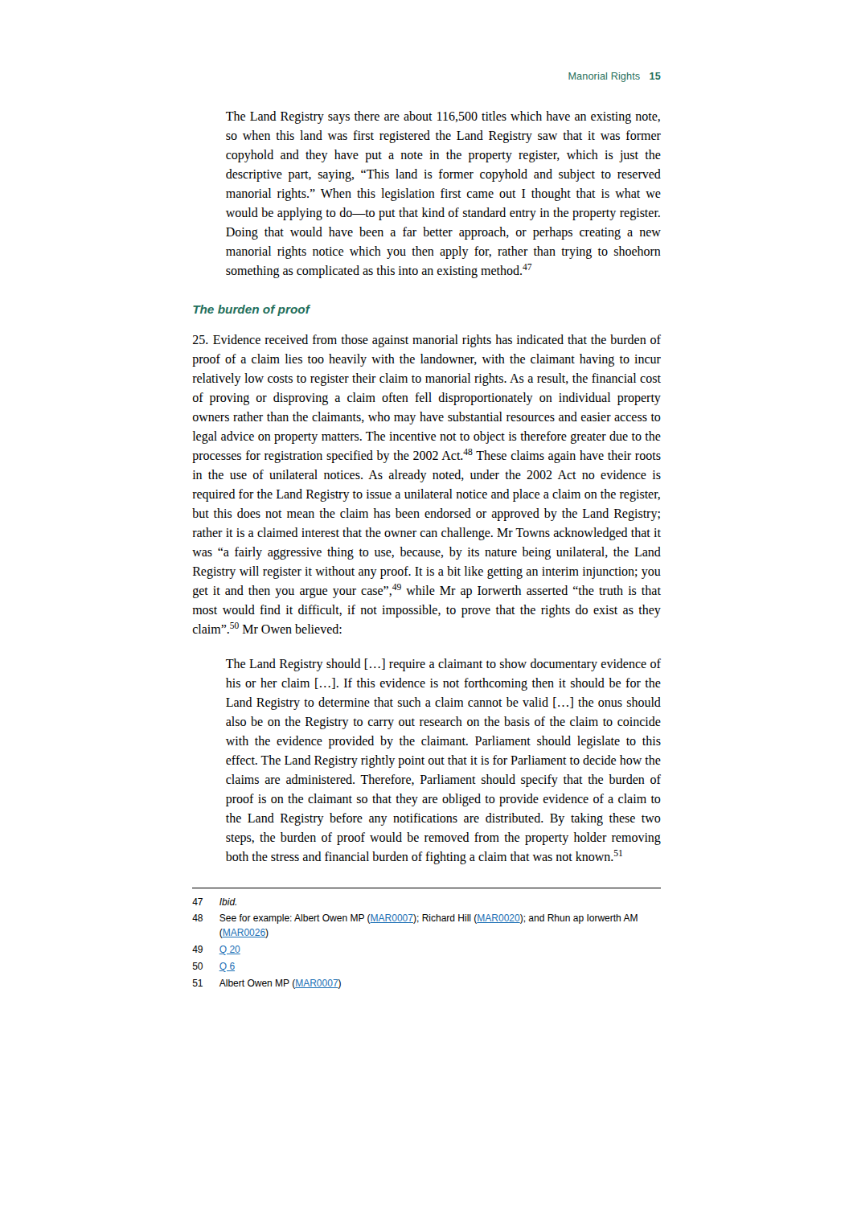Manorial Rights 15
The Land Registry says there are about 116,500 titles which have an existing note, so when this land was first registered the Land Registry saw that it was former copyhold and they have put a note in the property register, which is just the descriptive part, saying, “This land is former copyhold and subject to reserved manorial rights.” When this legislation first came out I thought that is what we would be applying to do—to put that kind of standard entry in the property register. Doing that would have been a far better approach, or perhaps creating a new manorial rights notice which you then apply for, rather than trying to shoehorn something as complicated as this into an existing method.47
The burden of proof
25. Evidence received from those against manorial rights has indicated that the burden of proof of a claim lies too heavily with the landowner, with the claimant having to incur relatively low costs to register their claim to manorial rights. As a result, the financial cost of proving or disproving a claim often fell disproportionately on individual property owners rather than the claimants, who may have substantial resources and easier access to legal advice on property matters. The incentive not to object is therefore greater due to the processes for registration specified by the 2002 Act.48 These claims again have their roots in the use of unilateral notices. As already noted, under the 2002 Act no evidence is required for the Land Registry to issue a unilateral notice and place a claim on the register, but this does not mean the claim has been endorsed or approved by the Land Registry; rather it is a claimed interest that the owner can challenge. Mr Towns acknowledged that it was “a fairly aggressive thing to use, because, by its nature being unilateral, the Land Registry will register it without any proof. It is a bit like getting an interim injunction; you get it and then you argue your case”,49 while Mr ap Iorwerth asserted “the truth is that most would find it difficult, if not impossible, to prove that the rights do exist as they claim”.50 Mr Owen believed:
The Land Registry should […] require a claimant to show documentary evidence of his or her claim […]. If this evidence is not forthcoming then it should be for the Land Registry to determine that such a claim cannot be valid […] the onus should also be on the Registry to carry out research on the basis of the claim to coincide with the evidence provided by the claimant. Parliament should legislate to this effect. The Land Registry rightly point out that it is for Parliament to decide how the claims are administered. Therefore, Parliament should specify that the burden of proof is on the claimant so that they are obliged to provide evidence of a claim to the Land Registry before any notifications are distributed. By taking these two steps, the burden of proof would be removed from the property holder removing both the stress and financial burden of fighting a claim that was not known.51
| 47 | Ibid. |
| 48 | See for example: Albert Owen MP ( MAR0007 ); Richard Hill ( MAR0020 ); and Rhun ap Iorwerth AM ( MAR0026 ) |
| 49 | Q 20 |
| 50 | Q 6 |
| 51 | Albert Owen MP ( MAR0007 ) |